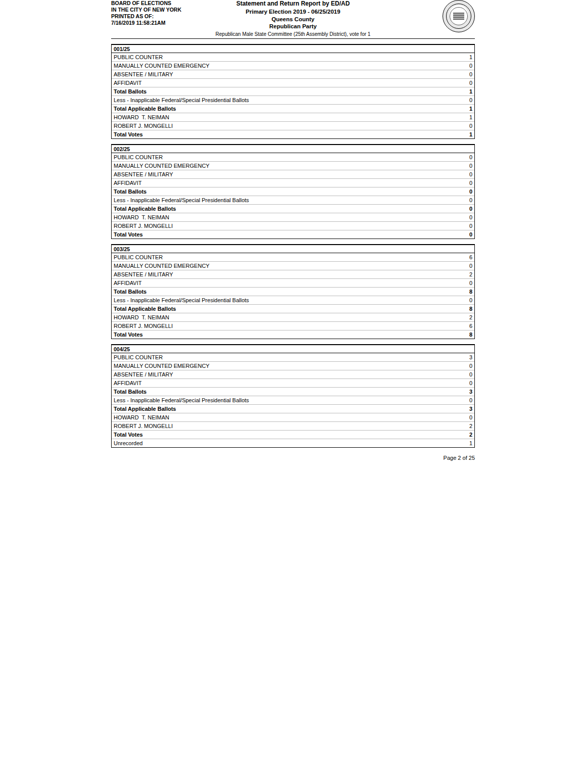BOARD OF ELECTIONS
IN THE CITY OF NEW YORK
PRINTED AS OF:
7/16/2019 11:58:21AM
Statement and Return Report by ED/AD
Primary Election 2019 - 06/25/2019
Queens County
Republican Party
Republican Male State Committee (25th Assembly District), vote for 1
001/25
| PUBLIC COUNTER | 1 |
| MANUALLY COUNTED EMERGENCY | 0 |
| ABSENTEE / MILITARY | 0 |
| AFFIDAVIT | 0 |
| Total Ballots | 1 |
| Less - Inapplicable Federal/Special Presidential Ballots | 0 |
| Total Applicable Ballots | 1 |
| HOWARD T. NEIMAN | 1 |
| ROBERT J. MONGELLI | 0 |
| Total Votes | 1 |
002/25
| PUBLIC COUNTER | 0 |
| MANUALLY COUNTED EMERGENCY | 0 |
| ABSENTEE / MILITARY | 0 |
| AFFIDAVIT | 0 |
| Total Ballots | 0 |
| Less - Inapplicable Federal/Special Presidential Ballots | 0 |
| Total Applicable Ballots | 0 |
| HOWARD T. NEIMAN | 0 |
| ROBERT J. MONGELLI | 0 |
| Total Votes | 0 |
003/25
| PUBLIC COUNTER | 6 |
| MANUALLY COUNTED EMERGENCY | 0 |
| ABSENTEE / MILITARY | 2 |
| AFFIDAVIT | 0 |
| Total Ballots | 8 |
| Less - Inapplicable Federal/Special Presidential Ballots | 0 |
| Total Applicable Ballots | 8 |
| HOWARD T. NEIMAN | 2 |
| ROBERT J. MONGELLI | 6 |
| Total Votes | 8 |
004/25
| PUBLIC COUNTER | 3 |
| MANUALLY COUNTED EMERGENCY | 0 |
| ABSENTEE / MILITARY | 0 |
| AFFIDAVIT | 0 |
| Total Ballots | 3 |
| Less - Inapplicable Federal/Special Presidential Ballots | 0 |
| Total Applicable Ballots | 3 |
| HOWARD T. NEIMAN | 0 |
| ROBERT J. MONGELLI | 2 |
| Total Votes | 2 |
| Unrecorded | 1 |
Page 2 of 25